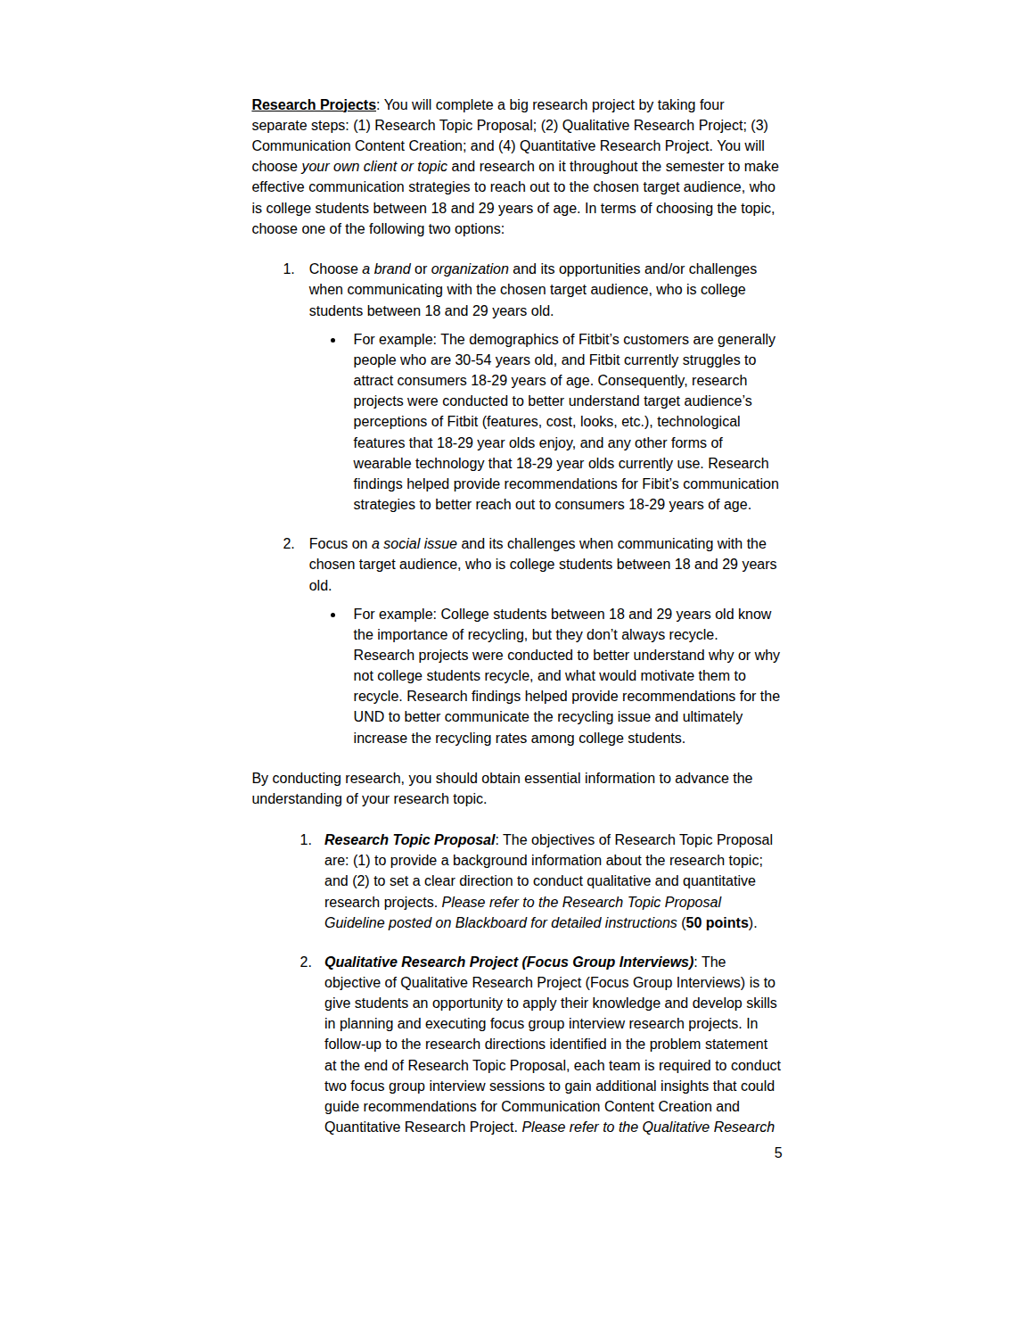Research Projects: You will complete a big research project by taking four separate steps: (1) Research Topic Proposal; (2) Qualitative Research Project; (3) Communication Content Creation; and (4) Quantitative Research Project. You will choose your own client or topic and research on it throughout the semester to make effective communication strategies to reach out to the chosen target audience, who is college students between 18 and 29 years of age. In terms of choosing the topic, choose one of the following two options:
Choose a brand or organization and its opportunities and/or challenges when communicating with the chosen target audience, who is college students between 18 and 29 years old.
For example: The demographics of Fitbit’s customers are generally people who are 30-54 years old, and Fitbit currently struggles to attract consumers 18-29 years of age. Consequently, research projects were conducted to better understand target audience’s perceptions of Fitbit (features, cost, looks, etc.), technological features that 18-29 year olds enjoy, and any other forms of wearable technology that 18-29 year olds currently use. Research findings helped provide recommendations for Fibit’s communication strategies to better reach out to consumers 18-29 years of age.
Focus on a social issue and its challenges when communicating with the chosen target audience, who is college students between 18 and 29 years old.
For example: College students between 18 and 29 years old know the importance of recycling, but they don’t always recycle. Research projects were conducted to better understand why or why not college students recycle, and what would motivate them to recycle. Research findings helped provide recommendations for the UND to better communicate the recycling issue and ultimately increase the recycling rates among college students.
By conducting research, you should obtain essential information to advance the understanding of your research topic.
Research Topic Proposal: The objectives of Research Topic Proposal are: (1) to provide a background information about the research topic; and (2) to set a clear direction to conduct qualitative and quantitative research projects. Please refer to the Research Topic Proposal Guideline posted on Blackboard for detailed instructions (50 points).
Qualitative Research Project (Focus Group Interviews): The objective of Qualitative Research Project (Focus Group Interviews) is to give students an opportunity to apply their knowledge and develop skills in planning and executing focus group interview research projects. In follow-up to the research directions identified in the problem statement at the end of Research Topic Proposal, each team is required to conduct two focus group interview sessions to gain additional insights that could guide recommendations for Communication Content Creation and Quantitative Research Project. Please refer to the Qualitative Research
5